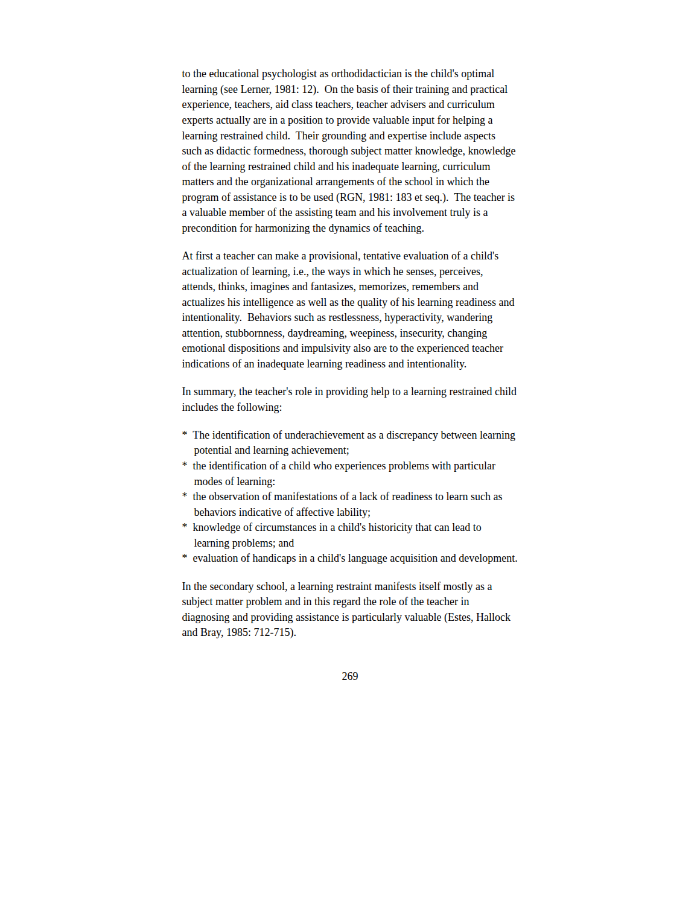to the educational psychologist as orthodidactician is the child's optimal learning (see Lerner, 1981: 12). On the basis of their training and practical experience, teachers, aid class teachers, teacher advisers and curriculum experts actually are in a position to provide valuable input for helping a learning restrained child. Their grounding and expertise include aspects such as didactic formedness, thorough subject matter knowledge, knowledge of the learning restrained child and his inadequate learning, curriculum matters and the organizational arrangements of the school in which the program of assistance is to be used (RGN, 1981: 183 et seq.). The teacher is a valuable member of the assisting team and his involvement truly is a precondition for harmonizing the dynamics of teaching.
At first a teacher can make a provisional, tentative evaluation of a child's actualization of learning, i.e., the ways in which he senses, perceives, attends, thinks, imagines and fantasizes, memorizes, remembers and actualizes his intelligence as well as the quality of his learning readiness and intentionality. Behaviors such as restlessness, hyperactivity, wandering attention, stubbornness, daydreaming, weepiness, insecurity, changing emotional dispositions and impulsivity also are to the experienced teacher indications of an inadequate learning readiness and intentionality.
In summary, the teacher's role in providing help to a learning restrained child includes the following:
* The identification of underachievement as a discrepancy between learning potential and learning achievement;
* the identification of a child who experiences problems with particular modes of learning:
* the observation of manifestations of a lack of readiness to learn such as behaviors indicative of affective lability;
* knowledge of circumstances in a child's historicity that can lead to learning problems; and
* evaluation of handicaps in a child's language acquisition and development.
In the secondary school, a learning restraint manifests itself mostly as a subject matter problem and in this regard the role of the teacher in diagnosing and providing assistance is particularly valuable (Estes, Hallock and Bray, 1985: 712-715).
269